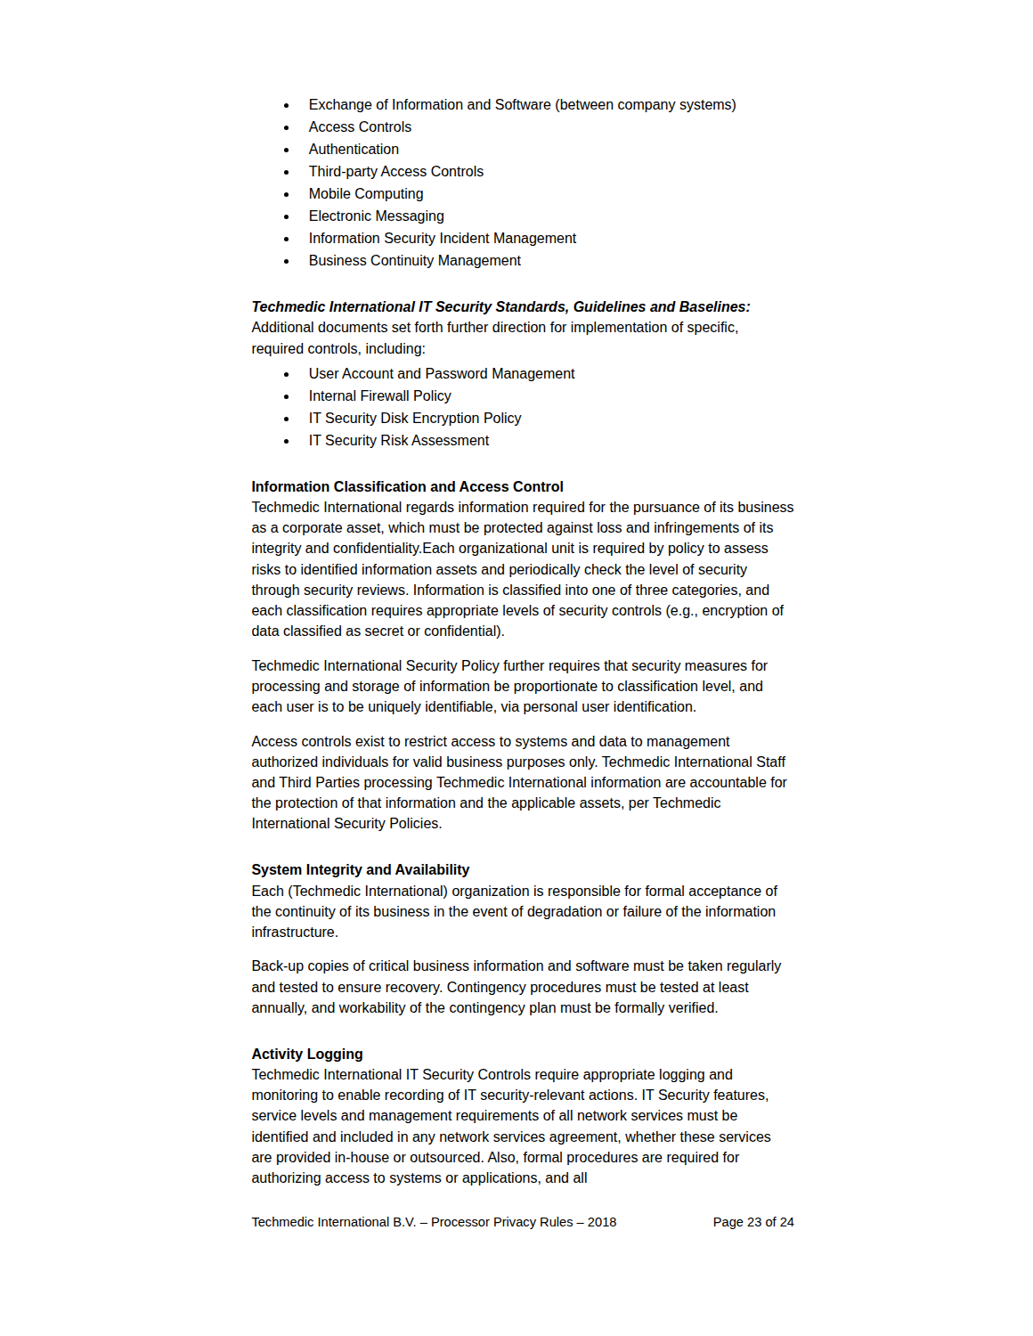Exchange of Information and Software (between company systems)
Access Controls
Authentication
Third-party Access Controls
Mobile Computing
Electronic Messaging
Information Security Incident Management
Business Continuity Management
Techmedic International IT Security Standards, Guidelines and Baselines:
Additional documents set forth further direction for implementation of specific, required controls, including:
User Account and Password Management
Internal Firewall Policy
IT Security Disk Encryption Policy
IT Security Risk Assessment
Information Classification and Access Control
Techmedic International regards information required for the pursuance of its business as a corporate asset, which must be protected against loss and infringements of its integrity and confidentiality.Each organizational unit is required by policy to assess risks to identified information assets and periodically check the level of security through security reviews. Information is classified into one of three categories, and each classification requires appropriate levels of security controls (e.g., encryption of data classified as secret or confidential).
Techmedic International Security Policy further requires that security measures for processing and storage of information be proportionate to classification level, and each user is to be uniquely identifiable, via personal user identification.
Access controls exist to restrict access to systems and data to management authorized individuals for valid business purposes only. Techmedic International Staff and Third Parties processing Techmedic International information are accountable for the protection of that information and the applicable assets, per Techmedic International Security Policies.
System Integrity and Availability
Each (Techmedic International) organization is responsible for formal acceptance of the continuity of its business in the event of degradation or failure of the information infrastructure.
Back-up copies of critical business information and software must be taken regularly and tested to ensure recovery. Contingency procedures must be tested at least annually, and workability of the contingency plan must be formally verified.
Activity Logging
Techmedic International IT Security Controls require appropriate logging and monitoring to enable recording of IT security-relevant actions. IT Security features, service levels and management requirements of all network services must be identified and included in any network services agreement, whether these services are provided in-house or outsourced. Also, formal procedures are required for authorizing access to systems or applications, and all
Techmedic International B.V. – Processor Privacy Rules – 2018 Page 23 of 24